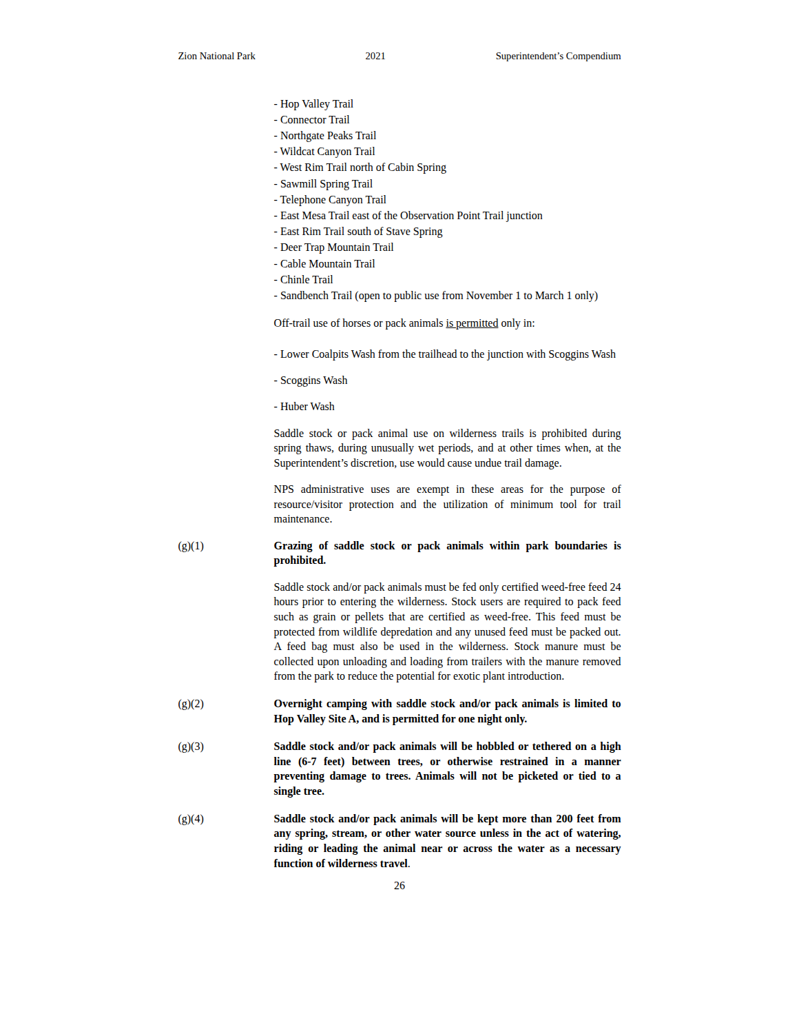Zion National Park
2021
Superintendent’s Compendium
- Hop Valley Trail
- Connector Trail
- Northgate Peaks Trail
- Wildcat Canyon Trail
- West Rim Trail north of Cabin Spring
- Sawmill Spring Trail
- Telephone Canyon Trail
- East Mesa Trail east of the Observation Point Trail junction
- East Rim Trail south of Stave Spring
- Deer Trap Mountain Trail
- Cable Mountain Trail
- Chinle Trail
- Sandbench Trail (open to public use from November 1 to March 1 only)
Off-trail use of horses or pack animals is permitted only in:
- Lower Coalpits Wash from the trailhead to the junction with Scoggins Wash
- Scoggins Wash
- Huber Wash
Saddle stock or pack animal use on wilderness trails is prohibited during spring thaws, during unusually wet periods, and at other times when, at the Superintendent’s discretion, use would cause undue trail damage.
NPS administrative uses are exempt in these areas for the purpose of resource/visitor protection and the utilization of minimum tool for trail maintenance.
(g)(1)
Grazing of saddle stock or pack animals within park boundaries is prohibited.
Saddle stock and/or pack animals must be fed only certified weed-free feed 24 hours prior to entering the wilderness. Stock users are required to pack feed such as grain or pellets that are certified as weed-free. This feed must be protected from wildlife depredation and any unused feed must be packed out. A feed bag must also be used in the wilderness. Stock manure must be collected upon unloading and loading from trailers with the manure removed from the park to reduce the potential for exotic plant introduction.
(g)(2)
Overnight camping with saddle stock and/or pack animals is limited to Hop Valley Site A, and is permitted for one night only.
(g)(3)
Saddle stock and/or pack animals will be hobbled or tethered on a high line (6-7 feet) between trees, or otherwise restrained in a manner preventing damage to trees. Animals will not be picketed or tied to a single tree.
(g)(4)
Saddle stock and/or pack animals will be kept more than 200 feet from any spring, stream, or other water source unless in the act of watering, riding or leading the animal near or across the water as a necessary function of wilderness travel.
26